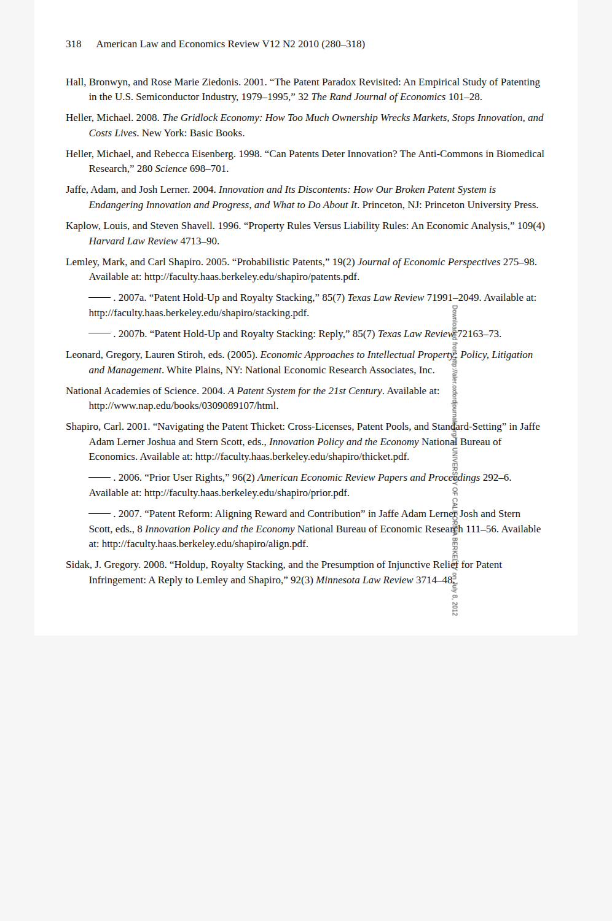318 American Law and Economics Review V12 N2 2010 (280–318)
Hall, Bronwyn, and Rose Marie Ziedonis. 2001. “The Patent Paradox Revisited: An Empirical Study of Patenting in the U.S. Semiconductor Industry, 1979–1995,” 32 The Rand Journal of Economics 101–28.
Heller, Michael. 2008. The Gridlock Economy: How Too Much Ownership Wrecks Markets, Stops Innovation, and Costs Lives. New York: Basic Books.
Heller, Michael, and Rebecca Eisenberg. 1998. “Can Patents Deter Innovation? The Anti-Commons in Biomedical Research,” 280 Science 698–701.
Jaffe, Adam, and Josh Lerner. 2004. Innovation and Its Discontents: How Our Broken Patent System is Endangering Innovation and Progress, and What to Do About It. Princeton, NJ: Princeton University Press.
Kaplow, Louis, and Steven Shavell. 1996. “Property Rules Versus Liability Rules: An Economic Analysis,” 109(4) Harvard Law Review 4713–90.
Lemley, Mark, and Carl Shapiro. 2005. “Probabilistic Patents,” 19(2) Journal of Economic Perspectives 275–98. Available at: http://faculty.haas.berkeley.edu/shapiro/patents.pdf.
. 2007a. “Patent Hold-Up and Royalty Stacking,” 85(7) Texas Law Review 71991–2049. Available at: http://faculty.haas.berkeley.edu/shapiro/stacking.pdf.
. 2007b. “Patent Hold-Up and Royalty Stacking: Reply,” 85(7) Texas Law Review 72163–73.
Leonard, Gregory, Lauren Stiroh, eds. (2005). Economic Approaches to Intellectual Property: Policy, Litigation and Management. White Plains, NY: National Economic Research Associates, Inc.
National Academies of Science. 2004. A Patent System for the 21st Century. Available at: http://www.nap.edu/books/0309089107/html.
Shapiro, Carl. 2001. “Navigating the Patent Thicket: Cross-Licenses, Patent Pools, and Standard-Setting” in Jaffe Adam Lerner Joshua and Stern Scott, eds., Innovation Policy and the Economy National Bureau of Economics. Available at: http://faculty.haas.berkeley.edu/shapiro/thicket.pdf.
. 2006. “Prior User Rights,” 96(2) American Economic Review Papers and Proceedings 292–6. Available at: http://faculty.haas.berkeley.edu/shapiro/prior.pdf.
. 2007. “Patent Reform: Aligning Reward and Contribution” in Jaffe Adam Lerner Josh and Stern Scott, eds., 8 Innovation Policy and the Economy National Bureau of Economic Research 111–56. Available at: http://faculty.haas.berkeley.edu/shapiro/align.pdf.
Sidak, J. Gregory. 2008. “Holdup, Royalty Stacking, and the Presumption of Injunctive Relief for Patent Infringement: A Reply to Lemley and Shapiro,” 92(3) Minnesota Law Review 3714–48.
Downloaded from http://aler.oxfordjournals.org/ at UNIVERSITY OF CALIFORNIA BERKELEY on July 8, 2012